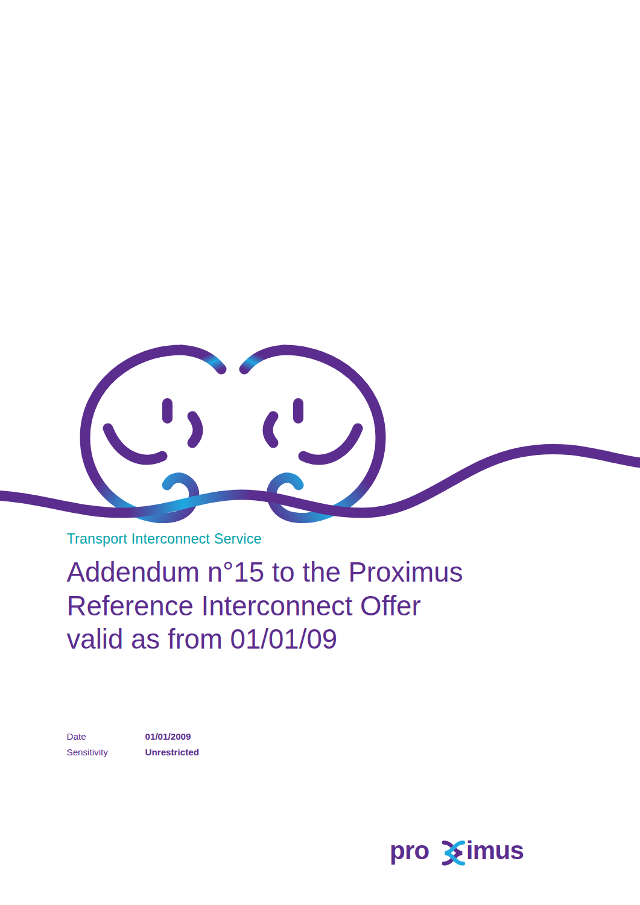Transport Interconnect Service
Addendum n°15 to the Proximus Reference Interconnect Offer valid as from 01/01/09
| Date | 01/01/2009 |
| Sensitivity | Unrestricted |
pro imus